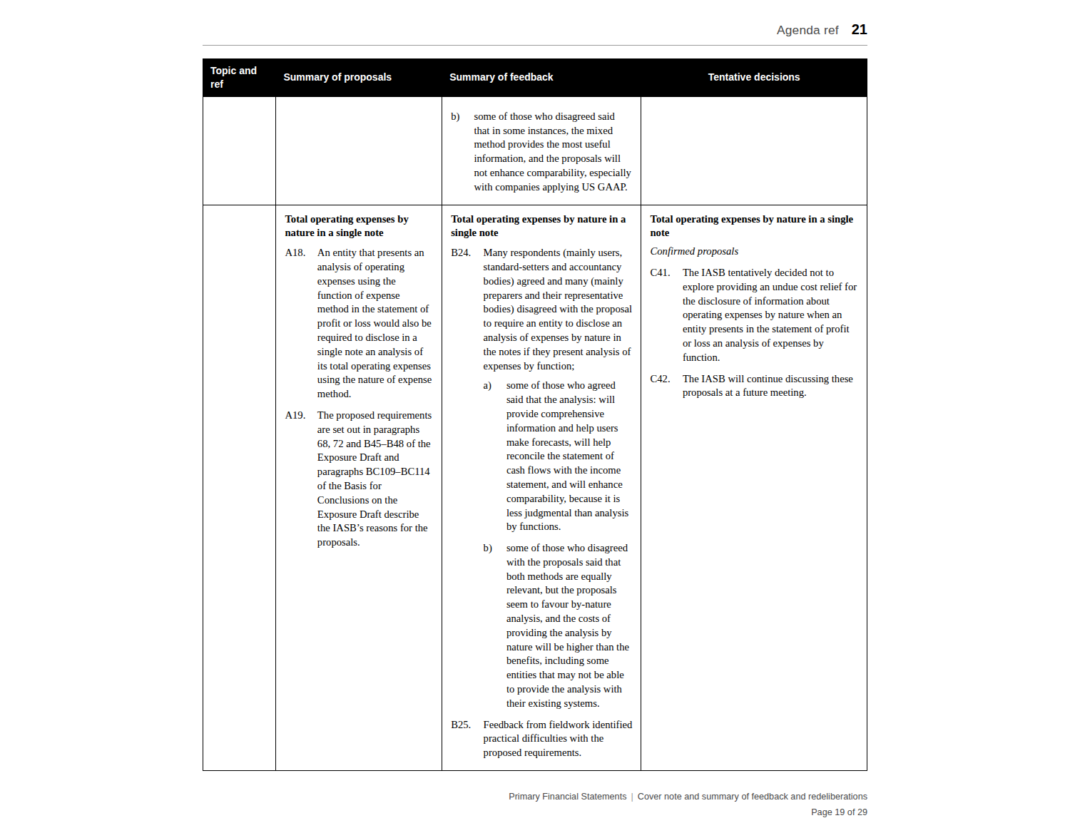Agenda ref 21
| Topic and ref | Summary of proposals | Summary of feedback | Tentative decisions |
| --- | --- | --- | --- |
| | | b) some of those who disagreed said that in some instances, the mixed method provides the most useful information, and the proposals will not enhance comparability, especially with companies applying US GAAP. | |
| | Total operating expenses by nature in a single note A18. An entity that presents an analysis of operating expenses using the function of expense method in the statement of profit or loss would also be required to disclose in a single note an analysis of its total operating expenses using the nature of expense method. A19. The proposed requirements are set out in paragraphs 68, 72 and B45–B48 of the Exposure Draft and paragraphs BC109–BC114 of the Basis for Conclusions on the Exposure Draft describe the IASB’s reasons for the proposals. | Total operating expenses by nature in a single note B24. Many respondents (mainly users, standard-setters and accountancy bodies) agreed and many (mainly preparers and their representative bodies) disagreed with the proposal to require an entity to disclose an analysis of expenses by nature in the notes if they present analysis of expenses by function; a) some of those who agreed said that the analysis: will provide comprehensive information and help users make forecasts, will help reconcile the statement of cash flows with the income statement, and will enhance comparability, because it is less judgmental than analysis by functions. b) some of those who disagreed with the proposals said that both methods are equally relevant, but the proposals seem to favour by-nature analysis, and the costs of providing the analysis by nature will be higher than the benefits, including some entities that may not be able to provide the analysis with their existing systems. B25. Feedback from fieldwork identified practical difficulties with the proposed requirements. | Total operating expenses by nature in a single note Confirmed proposals C41. The IASB tentatively decided not to explore providing an undue cost relief for the disclosure of information about operating expenses by nature when an entity presents in the statement of profit or loss an analysis of expenses by function. C42. The IASB will continue discussing these proposals at a future meeting. |
Primary Financial Statements|Cover note and summary of feedback and redeliberations
Page 19 of 29